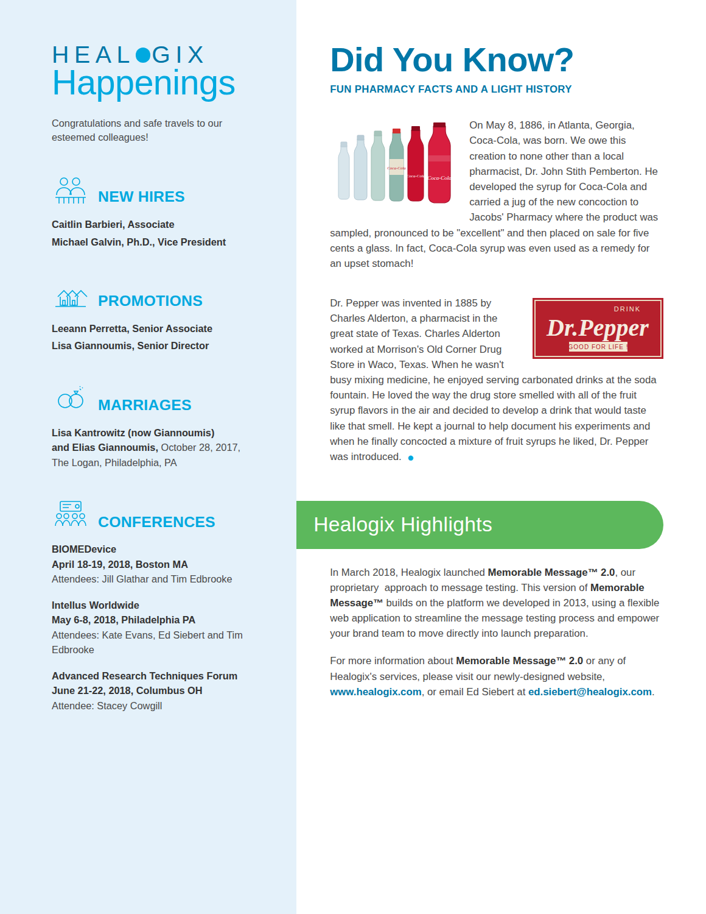HEAL GIX
Happenings
Congratulations and safe travels to our esteemed colleagues!
NEW HIRES
Caitlin Barbieri, Associate
Michael Galvin, Ph.D., Vice President
PROMOTIONS
Leeann Perretta, Senior Associate
Lisa Giannoumis, Senior Director
MARRIAGES
Lisa Kantrowitz (now Giannoumis)
and Elias Giannoumis, October 28, 2017,
The Logan, Philadelphia, PA
CONFERENCES
BIOMEDevice April 18-19, 2018, Boston MA Attendees: Jill Glathar and Tim Edbrooke
Intellus Worldwide May 6-8, 2018, Philadelphia PA Attendees: Kate Evans, Ed Siebert and Tim Edbrooke
Advanced Research Techniques Forum June 21-22, 2018, Columbus OH Attendee: Stacey Cowgill
Did You Know?
FUN PHARMACY FACTS AND A LIGHT HISTORY
Coca-Cola Coca-Cola Coca-Cola
On May 8, 1886, in Atlanta, Georgia, Coca-Cola, was born. We owe this creation to none other than a local pharmacist, Dr. John Stith Pemberton. He developed the syrup for Coca-Cola and carried a jug of the new concoction to Jacobs' Pharmacy where the product was sampled, pronounced to be "excellent" and then placed on sale for five cents a glass. In fact, Coca-Cola syrup was even used as a remedy for an upset stomach!
DRINK Dr.Pepper GOOD FOR LIFE !
Dr. Pepper was invented in 1885 by Charles Alderton, a pharmacist in the great state of Texas. Charles Alderton worked at Morrison's Old Corner Drug Store in Waco, Texas. When he wasn't busy mixing medicine, he enjoyed serving carbonated drinks at the soda fountain. He loved the way the drug store smelled with all of the fruit syrup flavors in the air and decided to develop a drink that would taste like that smell. He kept a journal to help document his experiments and when he finally concocted a mixture of fruit syrups he liked, Dr. Pepper was introduced. ●
Healogix Highlights
In March 2018, Healogix launched Memorable Message™ 2.0, our proprietary approach to message testing. This version of Memorable Message™ builds on the platform we developed in 2013, using a flexible web application to streamline the message testing process and empower your brand team to move directly into launch preparation.
For more information about Memorable Message™ 2.0 or any of Healogix's services, please visit our newly-designed website, www.healogix.com, or email Ed Siebert at ed.siebert@healogix.com.